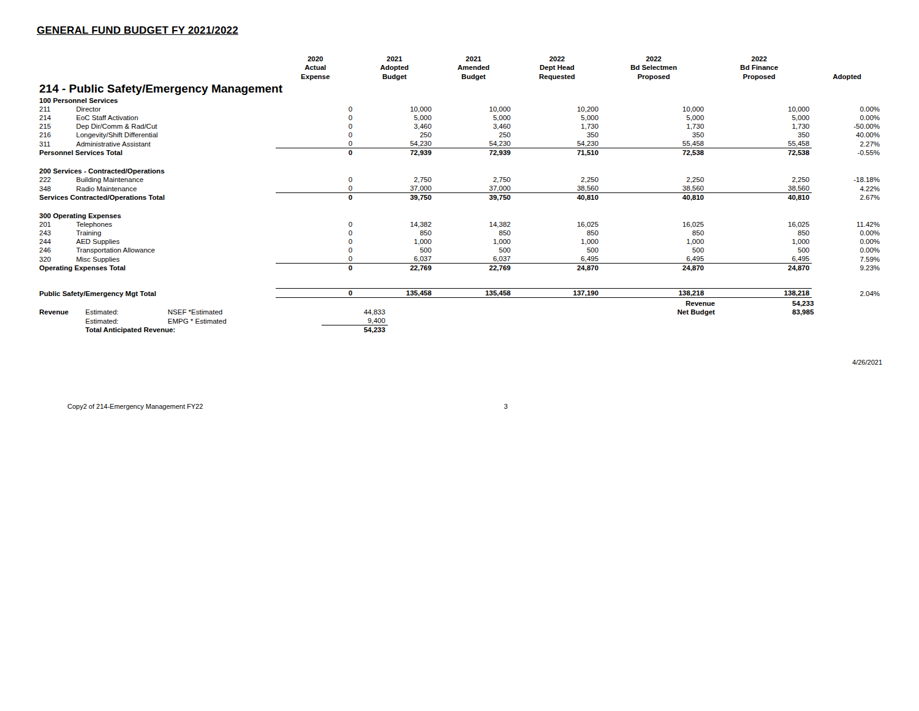GENERAL FUND BUDGET FY 2021/2022
| | | 2020 Actual Expense | 2021 Adopted Budget | 2021 Amended Budget | 2022 Dept Head Requested | 2022 Bd Selectmen Proposed | 2022 Bd Finance Proposed | Adopted |
| --- | --- | --- | --- | --- | --- | --- | --- | --- |
| 214 - Public Safety/Emergency Management |
| 100 Personnel Services | |
| 211 | Director | 0 | 10,000 | 10,000 | 10,200 | 10,000 | 10,000 | 0.00% |
| 214 | EoC Staff Activation | 0 | 5,000 | 5,000 | 5,000 | 5,000 | 5,000 | 0.00% |
| 215 | Dep Dir/Comm & Rad/Cut | 0 | 3,460 | 3,460 | 1,730 | 1,730 | 1,730 | -50.00% |
| 216 | Longevity/Shift Differential | 0 | 250 | 250 | 350 | 350 | 350 | 40.00% |
| 311 | Administrative Assistant | 0 | 54,230 | 54,230 | 54,230 | 55,458 | 55,458 | 2.27% |
| Personnel Services Total | 0 | 72,939 | 72,939 | 71,510 | 72,538 | 72,538 | -0.55% |
| 200 Services - Contracted/Operations | |
| 222 | Building Maintenance | 0 | 2,750 | 2,750 | 2,250 | 2,250 | 2,250 | -18.18% |
| 348 | Radio Maintenance | 0 | 37,000 | 37,000 | 38,560 | 38,560 | 38,560 | 4.22% |
| Services Contracted/Operations Total | 0 | 39,750 | 39,750 | 40,810 | 40,810 | 40,810 | 2.67% |
| 300 Operating Expenses | |
| 201 | Telephones | 0 | 14,382 | 14,382 | 16,025 | 16,025 | 16,025 | 11.42% |
| 243 | Training | 0 | 850 | 850 | 850 | 850 | 850 | 0.00% |
| 244 | AED Supplies | 0 | 1,000 | 1,000 | 1,000 | 1,000 | 1,000 | 0.00% |
| 246 | Transportation Allowance | 0 | 500 | 500 | 500 | 500 | 500 | 0.00% |
| 320 | Misc Supplies | 0 | 6,037 | 6,037 | 6,495 | 6,495 | 6,495 | 7.59% |
| Operating Expenses Total | 0 | 22,769 | 22,769 | 24,870 | 24,870 | 24,870 | 9.23% |
| Public Safety/Emergency Mgt Total | 0 | 135,458 | 135,458 | 137,190 | 138,218 | 138,218 | 2.04% |
| | Revenue | 54,233 | |
| Revenue | Estimated: | NSEF *Estimated | 44,833 | | Net Budget | 83,985 | |
| | Estimated: | EMPG * Estimated | 9,400 | |
| | Total Anticipated Revenue: | 54,233 | |
4/26/2021
Copy2 of 214-Emergency Management FY22
3